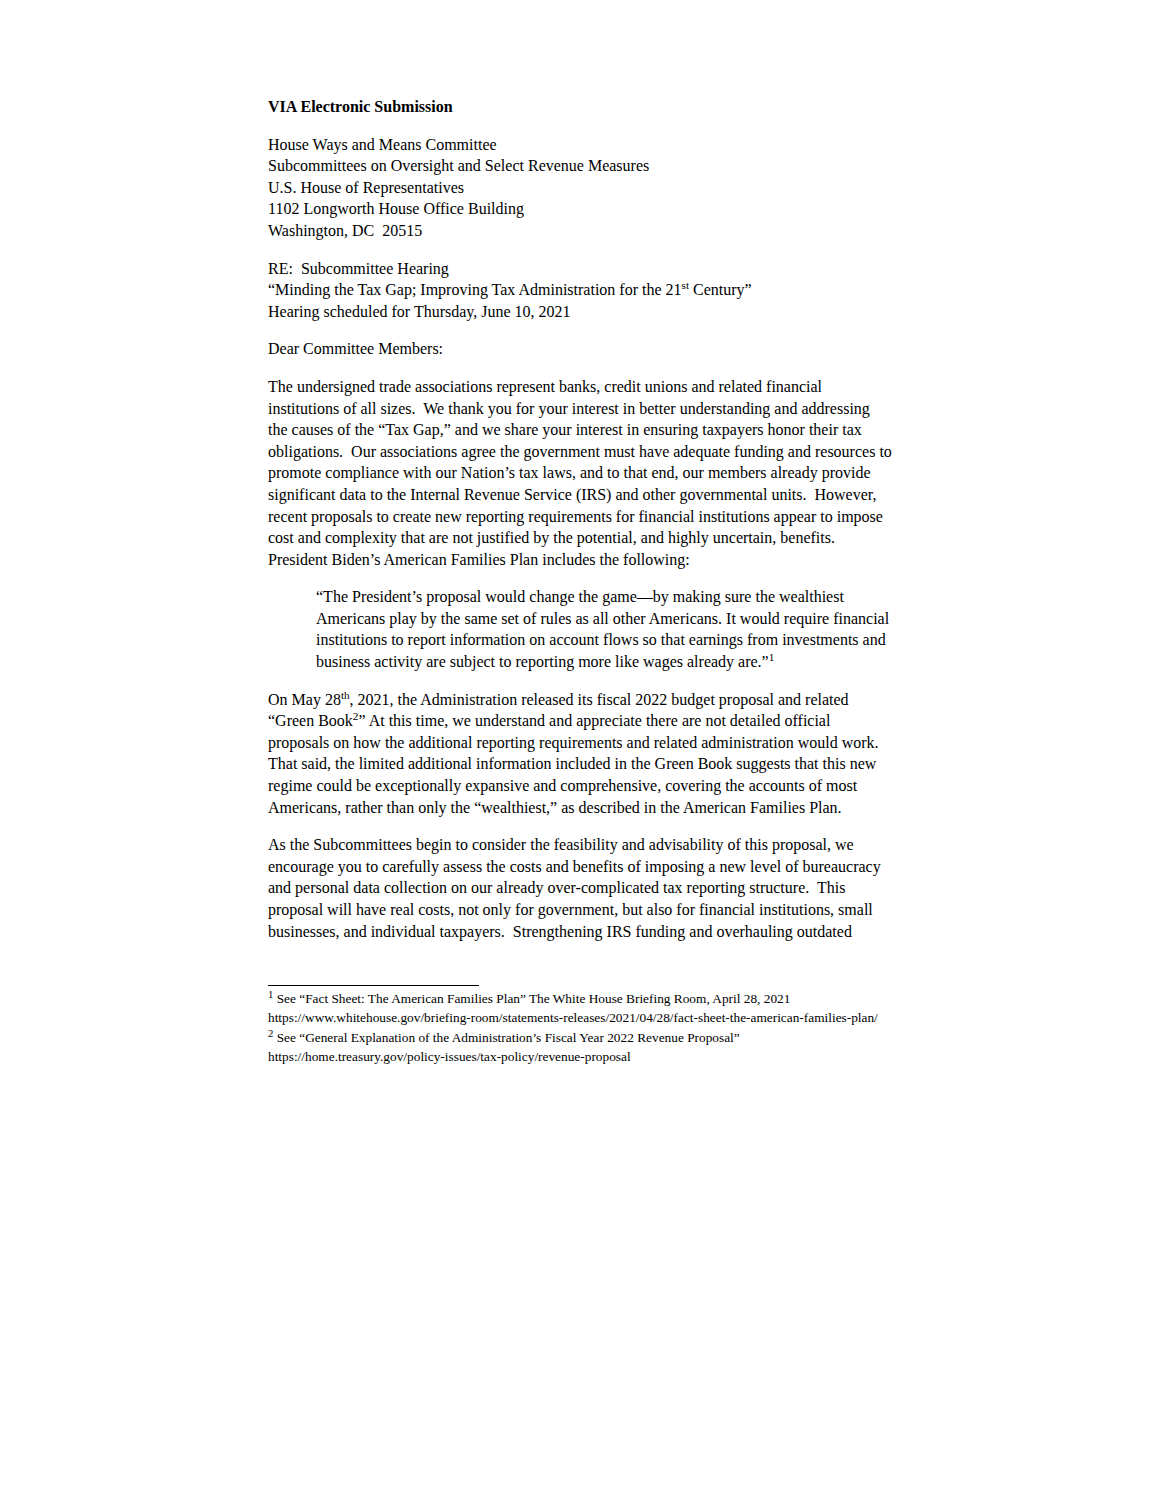VIA Electronic Submission
House Ways and Means Committee
Subcommittees on Oversight and Select Revenue Measures
U.S. House of Representatives
1102 Longworth House Office Building
Washington, DC 20515
RE: Subcommittee Hearing
“Minding the Tax Gap; Improving Tax Administration for the 21st Century”
Hearing scheduled for Thursday, June 10, 2021
Dear Committee Members:
The undersigned trade associations represent banks, credit unions and related financial institutions of all sizes. We thank you for your interest in better understanding and addressing the causes of the “Tax Gap,” and we share your interest in ensuring taxpayers honor their tax obligations. Our associations agree the government must have adequate funding and resources to promote compliance with our Nation’s tax laws, and to that end, our members already provide significant data to the Internal Revenue Service (IRS) and other governmental units. However, recent proposals to create new reporting requirements for financial institutions appear to impose cost and complexity that are not justified by the potential, and highly uncertain, benefits. President Biden’s American Families Plan includes the following:
“The President’s proposal would change the game—by making sure the wealthiest Americans play by the same set of rules as all other Americans. It would require financial institutions to report information on account flows so that earnings from investments and business activity are subject to reporting more like wages already are.”1
On May 28th, 2021, the Administration released its fiscal 2022 budget proposal and related “Green Book2” At this time, we understand and appreciate there are not detailed official proposals on how the additional reporting requirements and related administration would work. That said, the limited additional information included in the Green Book suggests that this new regime could be exceptionally expansive and comprehensive, covering the accounts of most Americans, rather than only the “wealthiest,” as described in the American Families Plan.
As the Subcommittees begin to consider the feasibility and advisability of this proposal, we encourage you to carefully assess the costs and benefits of imposing a new level of bureaucracy and personal data collection on our already over-complicated tax reporting structure. This proposal will have real costs, not only for government, but also for financial institutions, small businesses, and individual taxpayers. Strengthening IRS funding and overhauling outdated
1 See “Fact Sheet: The American Families Plan” The White House Briefing Room, April 28, 2021
https://www.whitehouse.gov/briefing-room/statements-releases/2021/04/28/fact-sheet-the-american-families-plan/
2 See “General Explanation of the Administration’s Fiscal Year 2022 Revenue Proposal”
https://home.treasury.gov/policy-issues/tax-policy/revenue-proposal